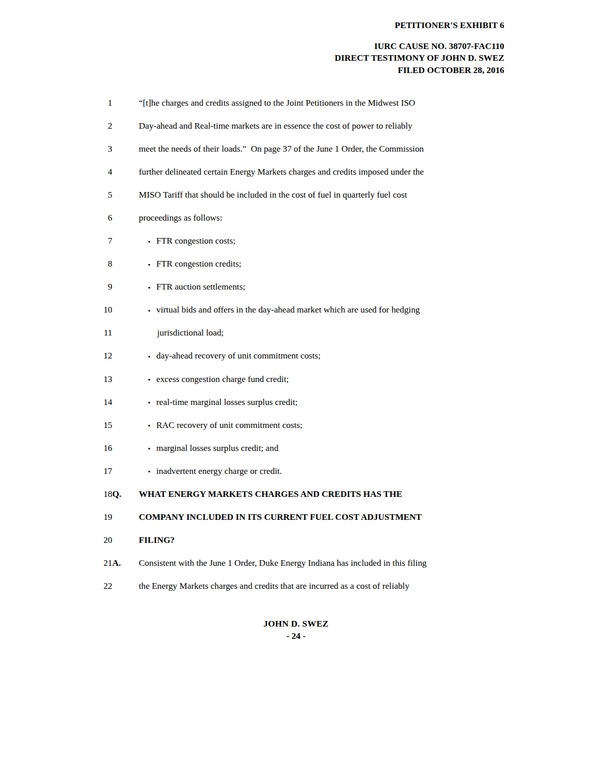PETITIONER'S EXHIBIT 6
IURC CAUSE NO. 38707-FAC110
DIRECT TESTIMONY OF JOHN D. SWEZ
FILED OCTOBER 28, 2016
| 1 | | “[t]he charges and credits assigned to the Joint Petitioners in the Midwest ISO |
| 2 | | Day-ahead and Real-time markets are in essence the cost of power to reliably |
| 3 | | meet the needs of their loads.” On page 37 of the June 1 Order, the Commission |
| 4 | | further delineated certain Energy Markets charges and credits imposed under the |
| 5 | | MISO Tariff that should be included in the cost of fuel in quarterly fuel cost |
| 6 | | proceedings as follows: |
| 7 | | FTR congestion costs; |
| 8 | | FTR congestion credits; |
| 9 | | FTR auction settlements; |
| 10 | | virtual bids and offers in the day-ahead market which are used for hedging |
| 11 | | jurisdictional load; |
| 12 | | day-ahead recovery of unit commitment costs; |
| 13 | | excess congestion charge fund credit; |
| 14 | | real-time marginal losses surplus credit; |
| 15 | | RAC recovery of unit commitment costs; |
| 16 | | marginal losses surplus credit; and |
| 17 | | inadvertent energy charge or credit. |
| 18 | Q. | WHAT ENERGY MARKETS CHARGES AND CREDITS HAS THE |
| 19 | | COMPANY INCLUDED IN ITS CURRENT FUEL COST ADJUSTMENT |
| 20 | | FILING? |
| 21 | A. | Consistent with the June 1 Order, Duke Energy Indiana has included in this filing |
| 22 | | the Energy Markets charges and credits that are incurred as a cost of reliably |
JOHN D. SWEZ
- 24 -